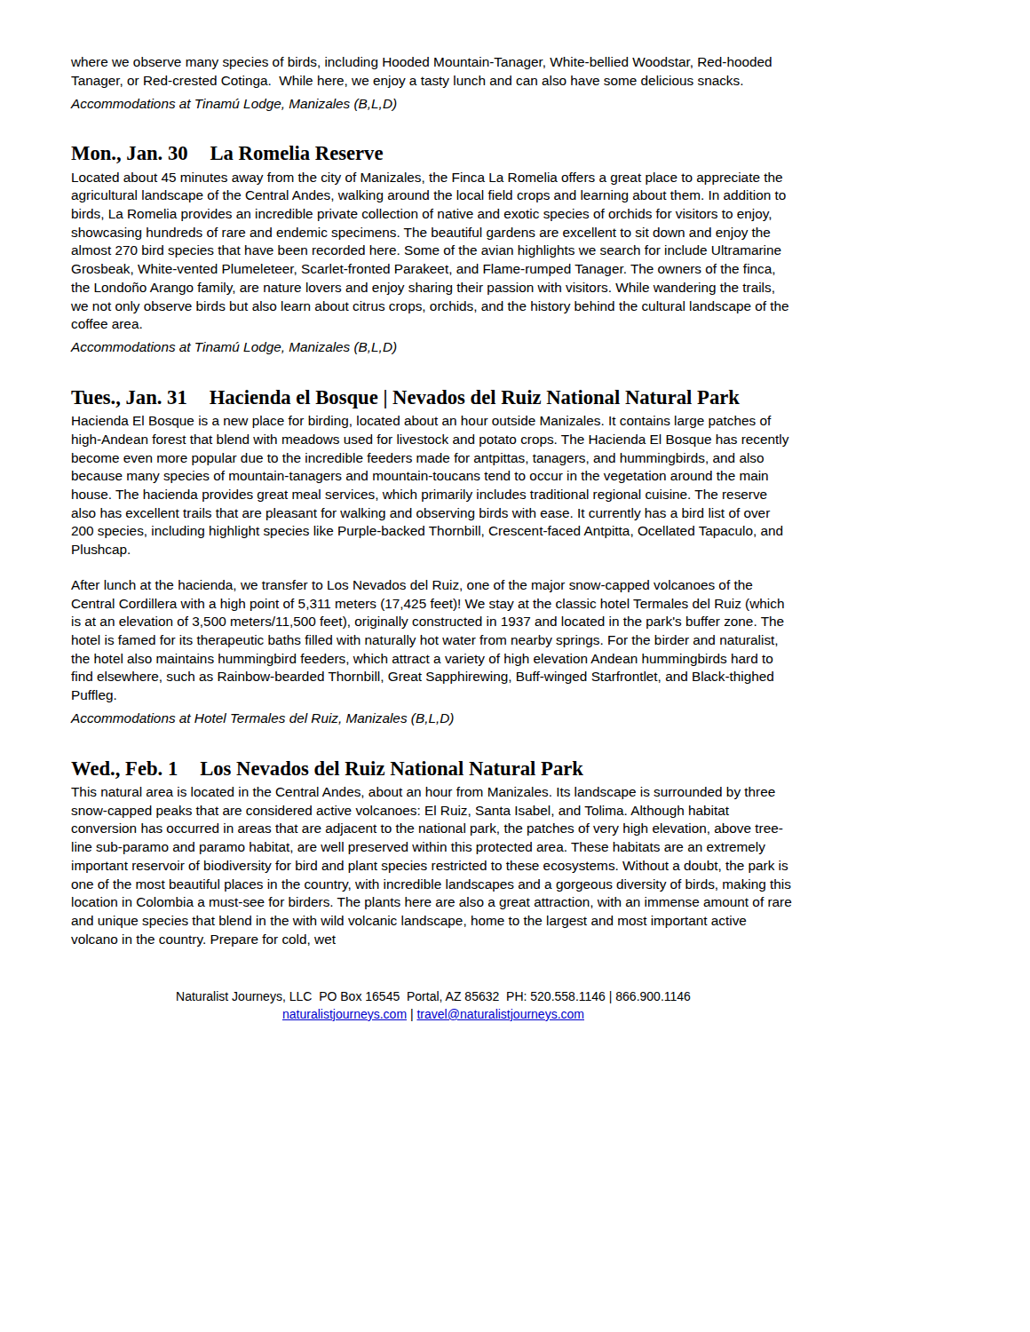where we observe many species of birds, including Hooded Mountain-Tanager, White-bellied Woodstar, Red-hooded Tanager, or Red-crested Cotinga. While here, we enjoy a tasty lunch and can also have some delicious snacks.
Accommodations at Tinamú Lodge, Manizales (B,L,D)
Mon., Jan. 30 La Romelia Reserve
Located about 45 minutes away from the city of Manizales, the Finca La Romelia offers a great place to appreciate the agricultural landscape of the Central Andes, walking around the local field crops and learning about them. In addition to birds, La Romelia provides an incredible private collection of native and exotic species of orchids for visitors to enjoy, showcasing hundreds of rare and endemic specimens. The beautiful gardens are excellent to sit down and enjoy the almost 270 bird species that have been recorded here. Some of the avian highlights we search for include Ultramarine Grosbeak, White-vented Plumeleteer, Scarlet-fronted Parakeet, and Flame-rumped Tanager. The owners of the finca, the Londoño Arango family, are nature lovers and enjoy sharing their passion with visitors. While wandering the trails, we not only observe birds but also learn about citrus crops, orchids, and the history behind the cultural landscape of the coffee area.
Accommodations at Tinamú Lodge, Manizales (B,L,D)
Tues., Jan. 31 Hacienda el Bosque | Nevados del Ruiz National Natural Park
Hacienda El Bosque is a new place for birding, located about an hour outside Manizales. It contains large patches of high-Andean forest that blend with meadows used for livestock and potato crops. The Hacienda El Bosque has recently become even more popular due to the incredible feeders made for antpittas, tanagers, and hummingbirds, and also because many species of mountain-tanagers and mountain-toucans tend to occur in the vegetation around the main house. The hacienda provides great meal services, which primarily includes traditional regional cuisine. The reserve also has excellent trails that are pleasant for walking and observing birds with ease. It currently has a bird list of over 200 species, including highlight species like Purple-backed Thornbill, Crescent-faced Antpitta, Ocellated Tapaculo, and Plushcap.
After lunch at the hacienda, we transfer to Los Nevados del Ruiz, one of the major snow-capped volcanoes of the Central Cordillera with a high point of 5,311 meters (17,425 feet)! We stay at the classic hotel Termales del Ruiz (which is at an elevation of 3,500 meters/11,500 feet), originally constructed in 1937 and located in the park's buffer zone. The hotel is famed for its therapeutic baths filled with naturally hot water from nearby springs. For the birder and naturalist, the hotel also maintains hummingbird feeders, which attract a variety of high elevation Andean hummingbirds hard to find elsewhere, such as Rainbow-bearded Thornbill, Great Sapphirewing, Buff-winged Starfrontlet, and Black-thighed Puffleg.
Accommodations at Hotel Termales del Ruiz, Manizales (B,L,D)
Wed., Feb. 1 Los Nevados del Ruiz National Natural Park
This natural area is located in the Central Andes, about an hour from Manizales. Its landscape is surrounded by three snow-capped peaks that are considered active volcanoes: El Ruiz, Santa Isabel, and Tolima. Although habitat conversion has occurred in areas that are adjacent to the national park, the patches of very high elevation, above tree-line sub-paramo and paramo habitat, are well preserved within this protected area. These habitats are an extremely important reservoir of biodiversity for bird and plant species restricted to these ecosystems. Without a doubt, the park is one of the most beautiful places in the country, with incredible landscapes and a gorgeous diversity of birds, making this location in Colombia a must-see for birders. The plants here are also a great attraction, with an immense amount of rare and unique species that blend in the with wild volcanic landscape, home to the largest and most important active volcano in the country. Prepare for cold, wet
Naturalist Journeys, LLC PO Box 16545 Portal, AZ 85632 PH: 520.558.1146 | 866.900.1146
naturalistjourneys.com | travel@naturalistjourneys.com